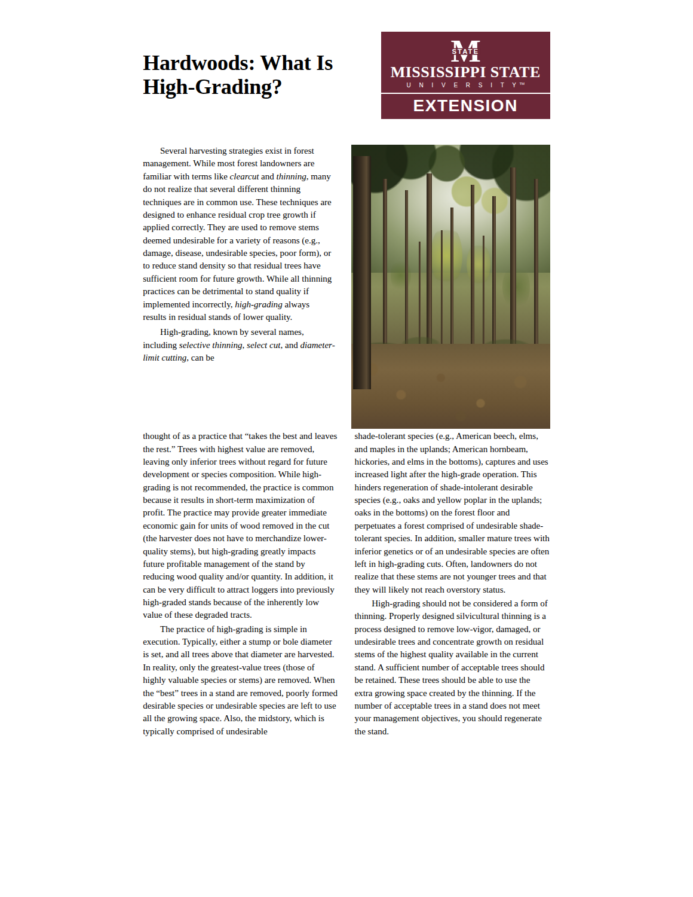Hardwoods: What Is High-Grading?
MSTATE
MISSISSIPPI STATE
U N I V E R S I T YTM
EXTENSION
Several harvesting strategies exist in forest management. While most forest landowners are familiar with terms like clearcut and thinning, many do not realize that several different thinning techniques are in common use. These techniques are designed to enhance residual crop tree growth if applied correctly. They are used to remove stems deemed undesirable for a variety of reasons (e.g., damage, disease, undesirable species, poor form), or to reduce stand density so that residual trees have sufficient room for future growth. While all thinning practices can be detrimental to stand quality if implemented incorrectly, high-grading always results in residual stands of lower quality.
High-grading, known by several names, including selective thinning, select cut, and diameter-limit cutting, can be
thought of as a practice that “takes the best and leaves the rest.” Trees with highest value are removed, leaving only inferior trees without regard for future development or species composition. While high-grading is not recommended, the practice is common because it results in short-term maximization of profit. The practice may provide greater immediate economic gain for units of wood removed in the cut (the harvester does not have to merchandize lower-quality stems), but high-grading greatly impacts future profitable management of the stand by reducing wood quality and/or quantity. In addition, it can be very difficult to attract loggers into previously high-graded stands because of the inherently low value of these degraded tracts.
The practice of high-grading is simple in execution. Typically, either a stump or bole diameter is set, and all trees above that diameter are harvested. In reality, only the greatest-value trees (those of highly valuable species or stems) are removed. When the “best” trees in a stand are removed, poorly formed desirable species or undesirable species are left to use all the growing space. Also, the midstory, which is typically comprised of undesirable
shade-tolerant species (e.g., American beech, elms, and maples in the uplands; American hornbeam, hickories, and elms in the bottoms), captures and uses increased light after the high-grade operation. This hinders regeneration of shade-intolerant desirable species (e.g., oaks and yellow poplar in the uplands; oaks in the bottoms) on the forest floor and perpetuates a forest comprised of undesirable shade-tolerant species. In addition, smaller mature trees with inferior genetics or of an undesirable species are often left in high-grading cuts. Often, landowners do not realize that these stems are not younger trees and that they will likely not reach overstory status.
High-grading should not be considered a form of thinning. Properly designed silvicultural thinning is a process designed to remove low-vigor, damaged, or undesirable trees and concentrate growth on residual stems of the highest quality available in the current stand. A sufficient number of acceptable trees should be retained. These trees should be able to use the extra growing space created by the thinning. If the number of acceptable trees in a stand does not meet your management objectives, you should regenerate the stand.